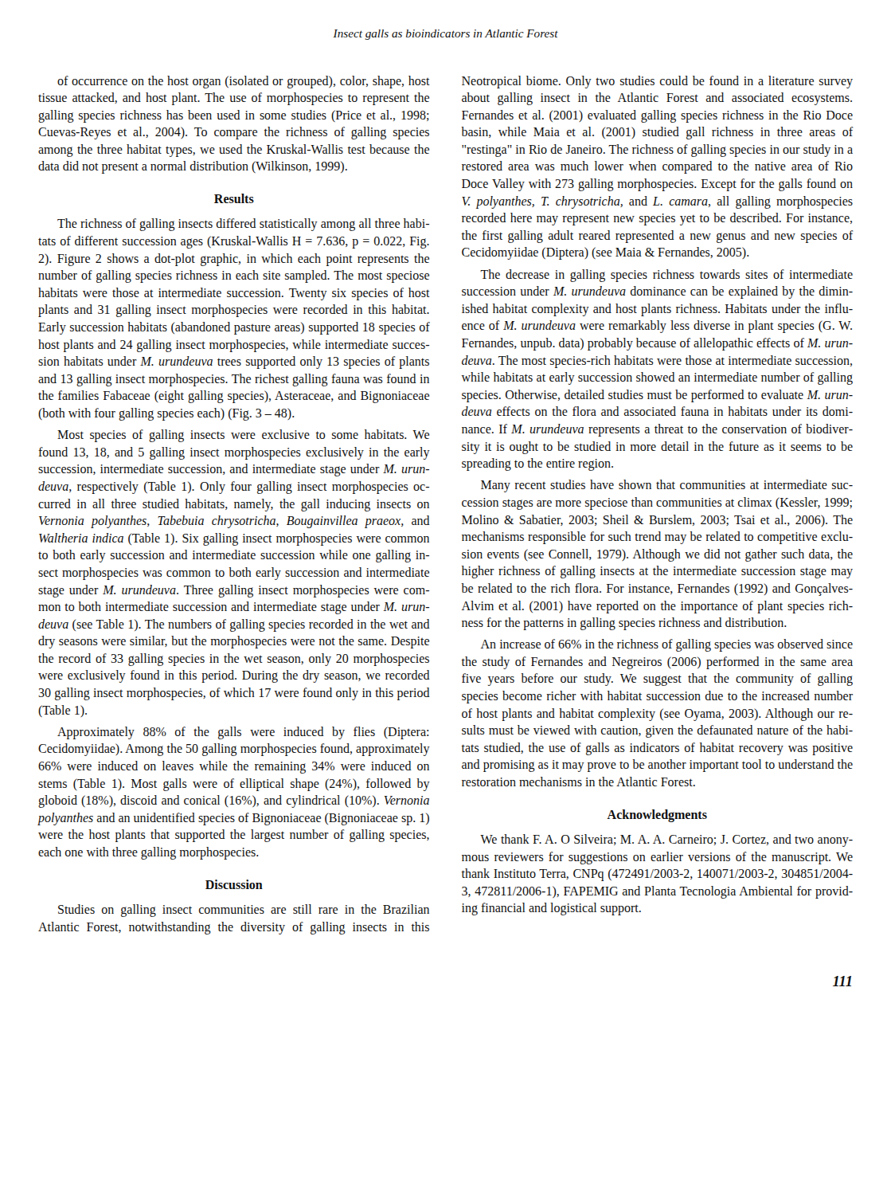Insect galls as bioindicators in Atlantic Forest
of occurrence on the host organ (isolated or grouped), color, shape, host tissue attacked, and host plant. The use of morphospecies to represent the galling species richness has been used in some studies (Price et al., 1998; Cuevas-Reyes et al., 2004). To compare the richness of galling species among the three habitat types, we used the Kruskal-Wallis test because the data did not present a normal distribution (Wilkinson, 1999).
Results
The richness of galling insects differed statistically among all three habitats of different succession ages (Kruskal-Wallis H = 7.636, p = 0.022, Fig. 2). Figure 2 shows a dot-plot graphic, in which each point represents the number of galling species richness in each site sampled. The most speciose habitats were those at intermediate succession. Twenty six species of host plants and 31 galling insect morphospecies were recorded in this habitat. Early succession habitats (abandoned pasture areas) supported 18 species of host plants and 24 galling insect morphospecies, while intermediate succession habitats under M. urundeuva trees supported only 13 species of plants and 13 galling insect morphospecies. The richest galling fauna was found in the families Fabaceae (eight galling species), Asteraceae, and Bignoniaceae (both with four galling species each) (Fig. 3 – 48).
Most species of galling insects were exclusive to some habitats. We found 13, 18, and 5 galling insect morphospecies exclusively in the early succession, intermediate succession, and intermediate stage under M. urundeuva, respectively (Table 1). Only four galling insect morphospecies occurred in all three studied habitats, namely, the gall inducing insects on Vernonia polyanthes, Tabebuia chrysotricha, Bougainvillea praeox, and Waltheria indica (Table 1). Six galling insect morphospecies were common to both early succession and intermediate succession while one galling insect morphospecies was common to both early succession and intermediate stage under M. urundeuva. Three galling insect morphospecies were common to both intermediate succession and intermediate stage under M. urundeuva (see Table 1). The numbers of galling species recorded in the wet and dry seasons were similar, but the morphospecies were not the same. Despite the record of 33 galling species in the wet season, only 20 morphospecies were exclusively found in this period. During the dry season, we recorded 30 galling insect morphospecies, of which 17 were found only in this period (Table 1).
Approximately 88% of the galls were induced by flies (Diptera: Cecidomyiidae). Among the 50 galling morphospecies found, approximately 66% were induced on leaves while the remaining 34% were induced on stems (Table 1). Most galls were of elliptical shape (24%), followed by globoid (18%), discoid and conical (16%), and cylindrical (10%). Vernonia polyanthes and an unidentified species of Bignoniaceae (Bignoniaceae sp. 1) were the host plants that supported the largest number of galling species, each one with three galling morphospecies.
Discussion
Studies on galling insect communities are still rare in the Brazilian Atlantic Forest, notwithstanding the diversity of galling insects in this Neotropical biome. Only two studies could be found in a literature survey about galling insect in the Atlantic Forest and associated ecosystems. Fernandes et al. (2001) evaluated galling species richness in the Rio Doce basin, while Maia et al. (2001) studied gall richness in three areas of "restinga" in Rio de Janeiro. The richness of galling species in our study in a restored area was much lower when compared to the native area of Rio Doce Valley with 273 galling morphospecies. Except for the galls found on V. polyanthes, T. chrysotricha, and L. camara, all galling morphospecies recorded here may represent new species yet to be described. For instance, the first galling adult reared represented a new genus and new species of Cecidomyiidae (Diptera) (see Maia & Fernandes, 2005).
The decrease in galling species richness towards sites of intermediate succession under M. urundeuva dominance can be explained by the diminished habitat complexity and host plants richness. Habitats under the influence of M. urundeuva were remarkably less diverse in plant species (G. W. Fernandes, unpub. data) probably because of allelopathic effects of M. urundeuva. The most species-rich habitats were those at intermediate succession, while habitats at early succession showed an intermediate number of galling species. Otherwise, detailed studies must be performed to evaluate M. urundeuva effects on the flora and associated fauna in habitats under its dominance. If M. urundeuva represents a threat to the conservation of biodiversity it is ought to be studied in more detail in the future as it seems to be spreading to the entire region.
Many recent studies have shown that communities at intermediate succession stages are more speciose than communities at climax (Kessler, 1999; Molino & Sabatier, 2003; Sheil & Burslem, 2003; Tsai et al., 2006). The mechanisms responsible for such trend may be related to competitive exclusion events (see Connell, 1979). Although we did not gather such data, the higher richness of galling insects at the intermediate succession stage may be related to the rich flora. For instance, Fernandes (1992) and Gonçalves-Alvim et al. (2001) have reported on the importance of plant species richness for the patterns in galling species richness and distribution.
An increase of 66% in the richness of galling species was observed since the study of Fernandes and Negreiros (2006) performed in the same area five years before our study. We suggest that the community of galling species become richer with habitat succession due to the increased number of host plants and habitat complexity (see Oyama, 2003). Although our results must be viewed with caution, given the defaunated nature of the habitats studied, the use of galls as indicators of habitat recovery was positive and promising as it may prove to be another important tool to understand the restoration mechanisms in the Atlantic Forest.
Acknowledgments
We thank F. A. O Silveira; M. A. A. Carneiro; J. Cortez, and two anonymous reviewers for suggestions on earlier versions of the manuscript. We thank Instituto Terra, CNPq (472491/2003-2, 140071/2003-2, 304851/2004-3, 472811/2006-1), FAPEMIG and Planta Tecnologia Ambiental for providing financial and logistical support.
111